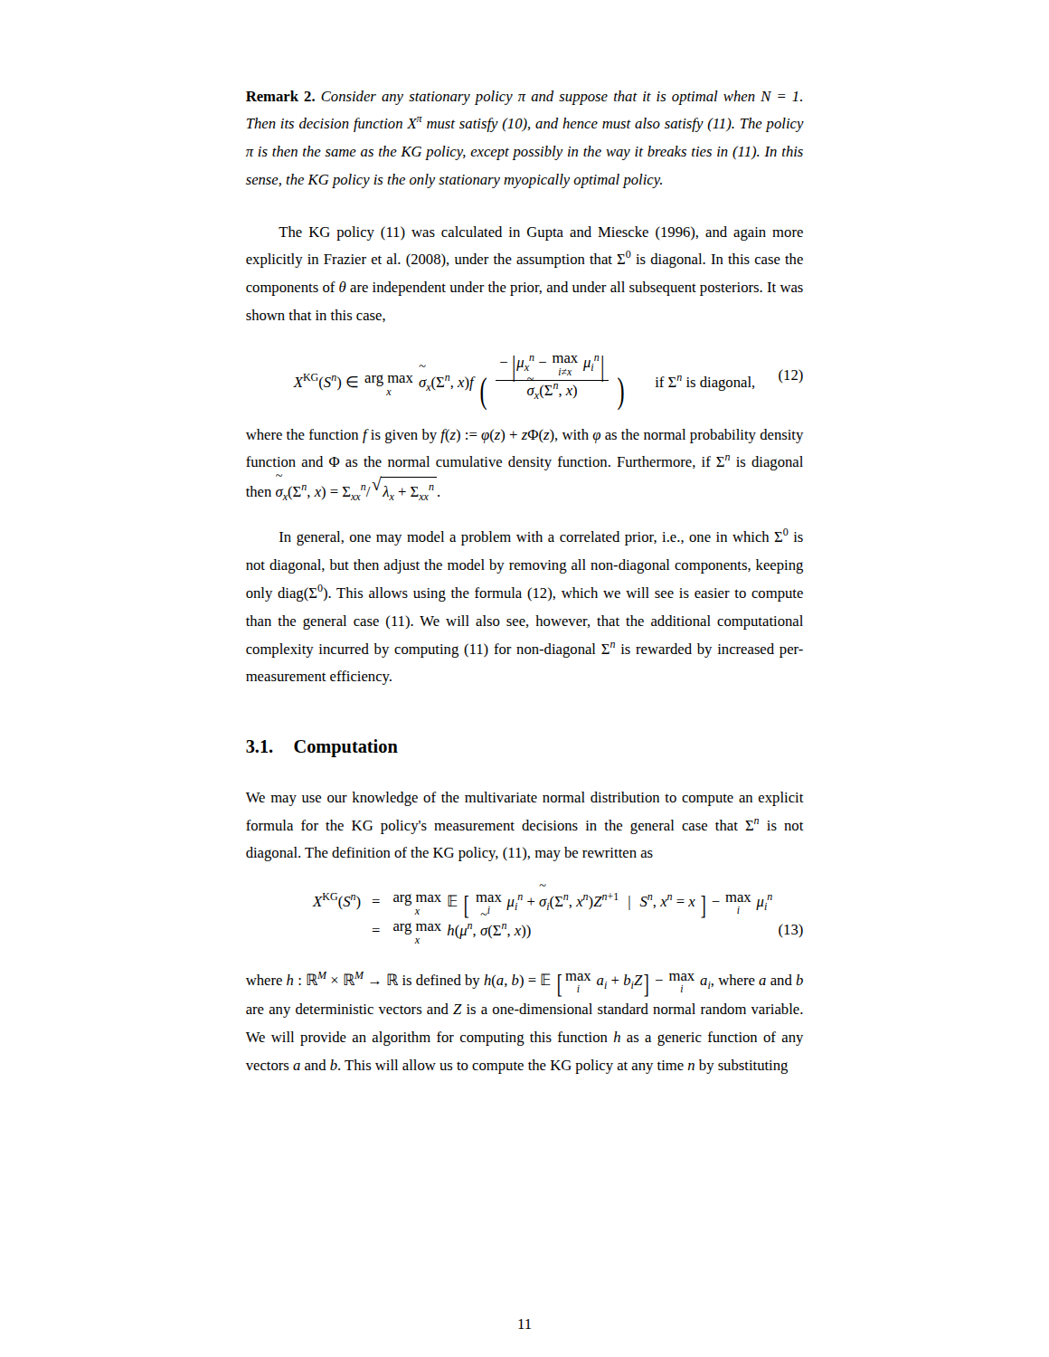Remark 2. Consider any stationary policy π and suppose that it is optimal when N = 1. Then its decision function Xπ must satisfy (10), and hence must also satisfy (11). The policy π is then the same as the KG policy, except possibly in the way it breaks ties in (11). In this sense, the KG policy is the only stationary myopically optimal policy.
The KG policy (11) was calculated in Gupta and Miescke (1996), and again more explicitly in Frazier et al. (2008), under the assumption that Σ0 is diagonal. In this case the components of θ are independent under the prior, and under all subsequent posteriors. It was shown that in this case,
XKG(Sn) ∈ arg max x ~σx(Σn, x)f ( − |μxn − max i≠x μin| ~σx(Σn, x) ) if Σn is diagonal, (12)
where the function f is given by f(z) := φ(z) + z Φ(z), with φ as the normal probability density function and Φ as the normal cumulative density function. Furthermore, if Σn is diagonal then ~σx(Σn, x) = Σxxn/λx + Σxxn.
In general, one may model a problem with a correlated prior, i.e., one in which Σ0 is not diagonal, but then adjust the model by removing all non-diagonal components, keeping only diag(Σ0). This allows using the formula (12), which we will see is easier to compute than the general case (11). We will also see, however, that the additional computational complexity incurred by computing (11) for non-diagonal Σn is rewarded by increased per-measurement efficiency.
3.1. Computation
We may use our knowledge of the multivariate normal distribution to compute an explicit formula for the KG policy's measurement decisions in the general case that Σn is not diagonal. The definition of the KG policy, (11), may be rewritten as
XKG(Sn) = arg max x 𝔼 [ max i μin + ~σi(Σn, xn)Zn+1 | Sn, xn = x ] − max i μin = arg max x h(μn, ~σ(Σn, x)) (13)
where h : ℝM × ℝM → ℝ is defined by h(a, b) = 𝔼 [max i ai + biZ] − max i ai, where a and b are any deterministic vectors and Z is a one-dimensional standard normal random variable. We will provide an algorithm for computing this function h as a generic function of any vectors a and b. This will allow us to compute the KG policy at any time n by substituting
11